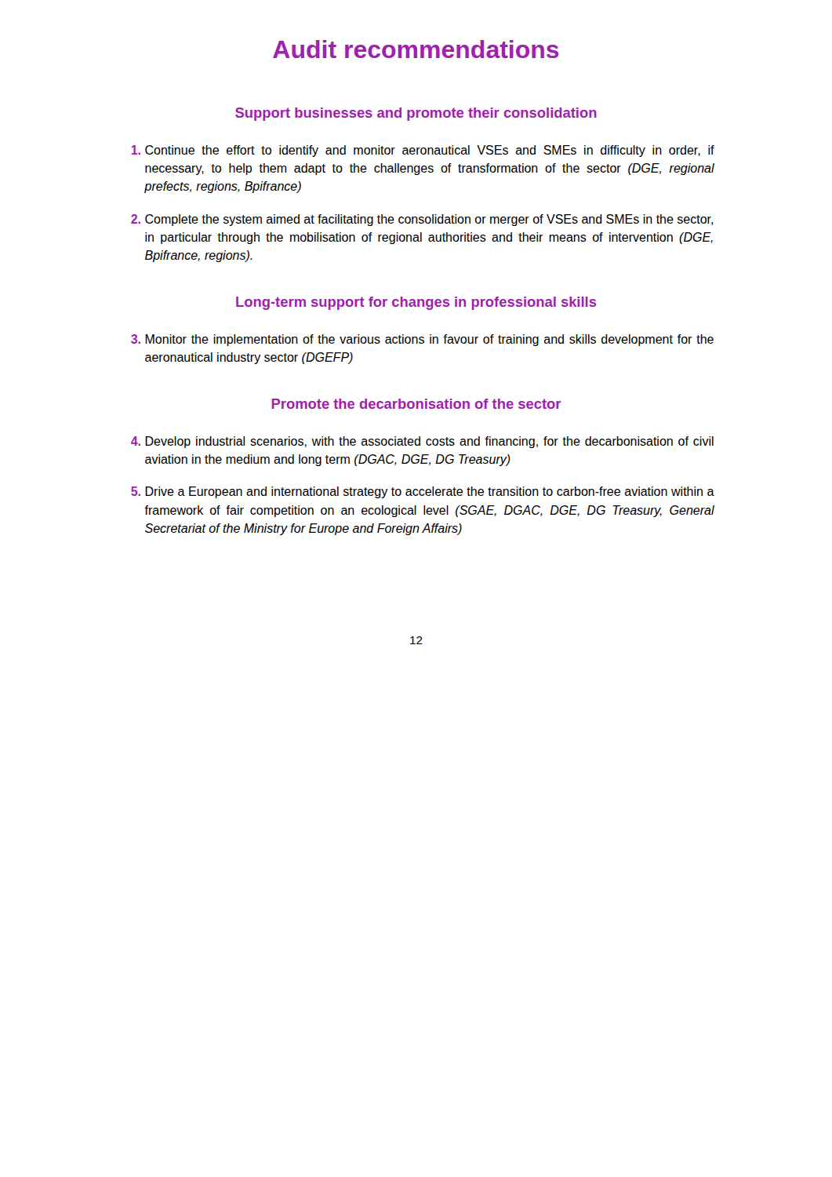Audit recommendations
Support businesses and promote their consolidation
Continue the effort to identify and monitor aeronautical VSEs and SMEs in difficulty in order, if necessary, to help them adapt to the challenges of transformation of the sector (DGE, regional prefects, regions, Bpifrance)
Complete the system aimed at facilitating the consolidation or merger of VSEs and SMEs in the sector, in particular through the mobilisation of regional authorities and their means of intervention (DGE, Bpifrance, regions).
Long-term support for changes in professional skills
Monitor the implementation of the various actions in favour of training and skills development for the aeronautical industry sector (DGEFP)
Promote the decarbonisation of the sector
Develop industrial scenarios, with the associated costs and financing, for the decarbonisation of civil aviation in the medium and long term (DGAC, DGE, DG Treasury)
Drive a European and international strategy to accelerate the transition to carbon-free aviation within a framework of fair competition on an ecological level (SGAE, DGAC, DGE, DG Treasury, General Secretariat of the Ministry for Europe and Foreign Affairs)
12